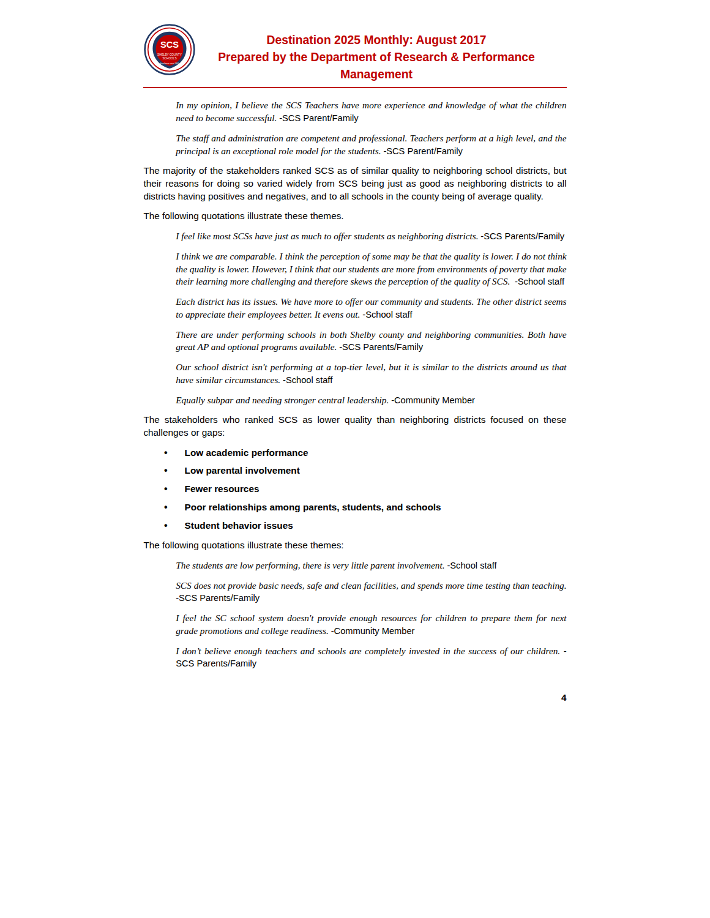SCS SHELBY COUNTY SCHOOLS Excellence since 1867
Destination 2025 Monthly: August 2017
Prepared by the Department of Research & Performance Management
In my opinion, I believe the SCS Teachers have more experience and knowledge of what the children need to become successful. -SCS Parent/Family
The staff and administration are competent and professional. Teachers perform at a high level, and the principal is an exceptional role model for the students. -SCS Parent/Family
The majority of the stakeholders ranked SCS as of similar quality to neighboring school districts, but their reasons for doing so varied widely from SCS being just as good as neighboring districts to all districts having positives and negatives, and to all schools in the county being of average quality.
The following quotations illustrate these themes.
I feel like most SCSs have just as much to offer students as neighboring districts. -SCS Parents/Family
I think we are comparable. I think the perception of some may be that the quality is lower. I do not think the quality is lower. However, I think that our students are more from environments of poverty that make their learning more challenging and therefore skews the perception of the quality of SCS. -School staff
Each district has its issues. We have more to offer our community and students. The other district seems to appreciate their employees better. It evens out. -School staff
There are under performing schools in both Shelby county and neighboring communities. Both have great AP and optional programs available. -SCS Parents/Family
Our school district isn't performing at a top-tier level, but it is similar to the districts around us that have similar circumstances. -School staff
Equally subpar and needing stronger central leadership. -Community Member
The stakeholders who ranked SCS as lower quality than neighboring districts focused on these challenges or gaps:
Low academic performance
Low parental involvement
Fewer resources
Poor relationships among parents, students, and schools
Student behavior issues
The following quotations illustrate these themes:
The students are low performing, there is very little parent involvement. -School staff
SCS does not provide basic needs, safe and clean facilities, and spends more time testing than teaching. -SCS Parents/Family
I feel the SC school system doesn't provide enough resources for children to prepare them for next grade promotions and college readiness. -Community Member
I don’t believe enough teachers and schools are completely invested in the success of our children. -SCS Parents/Family
4